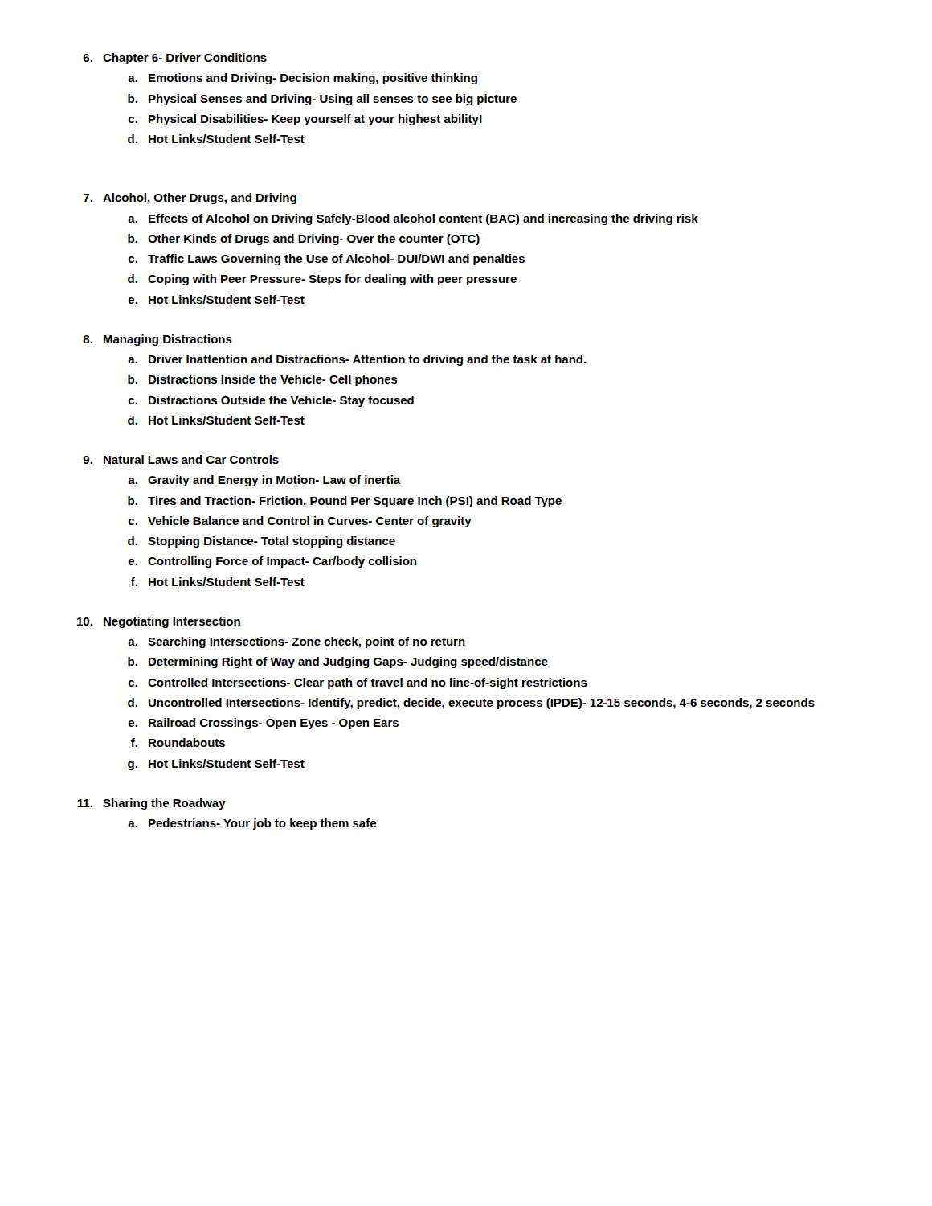Chapter 6- Driver Conditions
Emotions and Driving- Decision making, positive thinking
Physical Senses and Driving- Using all senses to see big picture
Physical Disabilities- Keep yourself at your highest ability!
Hot Links/Student Self-Test
Alcohol, Other Drugs, and Driving
Effects of Alcohol on Driving Safely-Blood alcohol content (BAC) and increasing the driving risk
Other Kinds of Drugs and Driving- Over the counter (OTC)
Traffic Laws Governing the Use of Alcohol- DUI/DWI and penalties
Coping with Peer Pressure- Steps for dealing with peer pressure
Hot Links/Student Self-Test
Managing Distractions
Driver Inattention and Distractions- Attention to driving and the task at hand.
Distractions Inside the Vehicle- Cell phones
Distractions Outside the Vehicle- Stay focused
Hot Links/Student Self-Test
Natural Laws and Car Controls
Gravity and Energy in Motion- Law of inertia
Tires and Traction- Friction, Pound Per Square Inch (PSI) and Road Type
Vehicle Balance and Control in Curves- Center of gravity
Stopping Distance- Total stopping distance
Controlling Force of Impact- Car/body collision
Hot Links/Student Self-Test
Negotiating Intersection
Searching Intersections- Zone check, point of no return
Determining Right of Way and Judging Gaps- Judging speed/distance
Controlled Intersections- Clear path of travel and no line-of-sight restrictions
Uncontrolled Intersections- Identify, predict, decide, execute process (IPDE)- 12-15 seconds, 4-6 seconds, 2 seconds
Railroad Crossings- Open Eyes - Open Ears
Roundabouts
Hot Links/Student Self-Test
Sharing the Roadway
Pedestrians- Your job to keep them safe